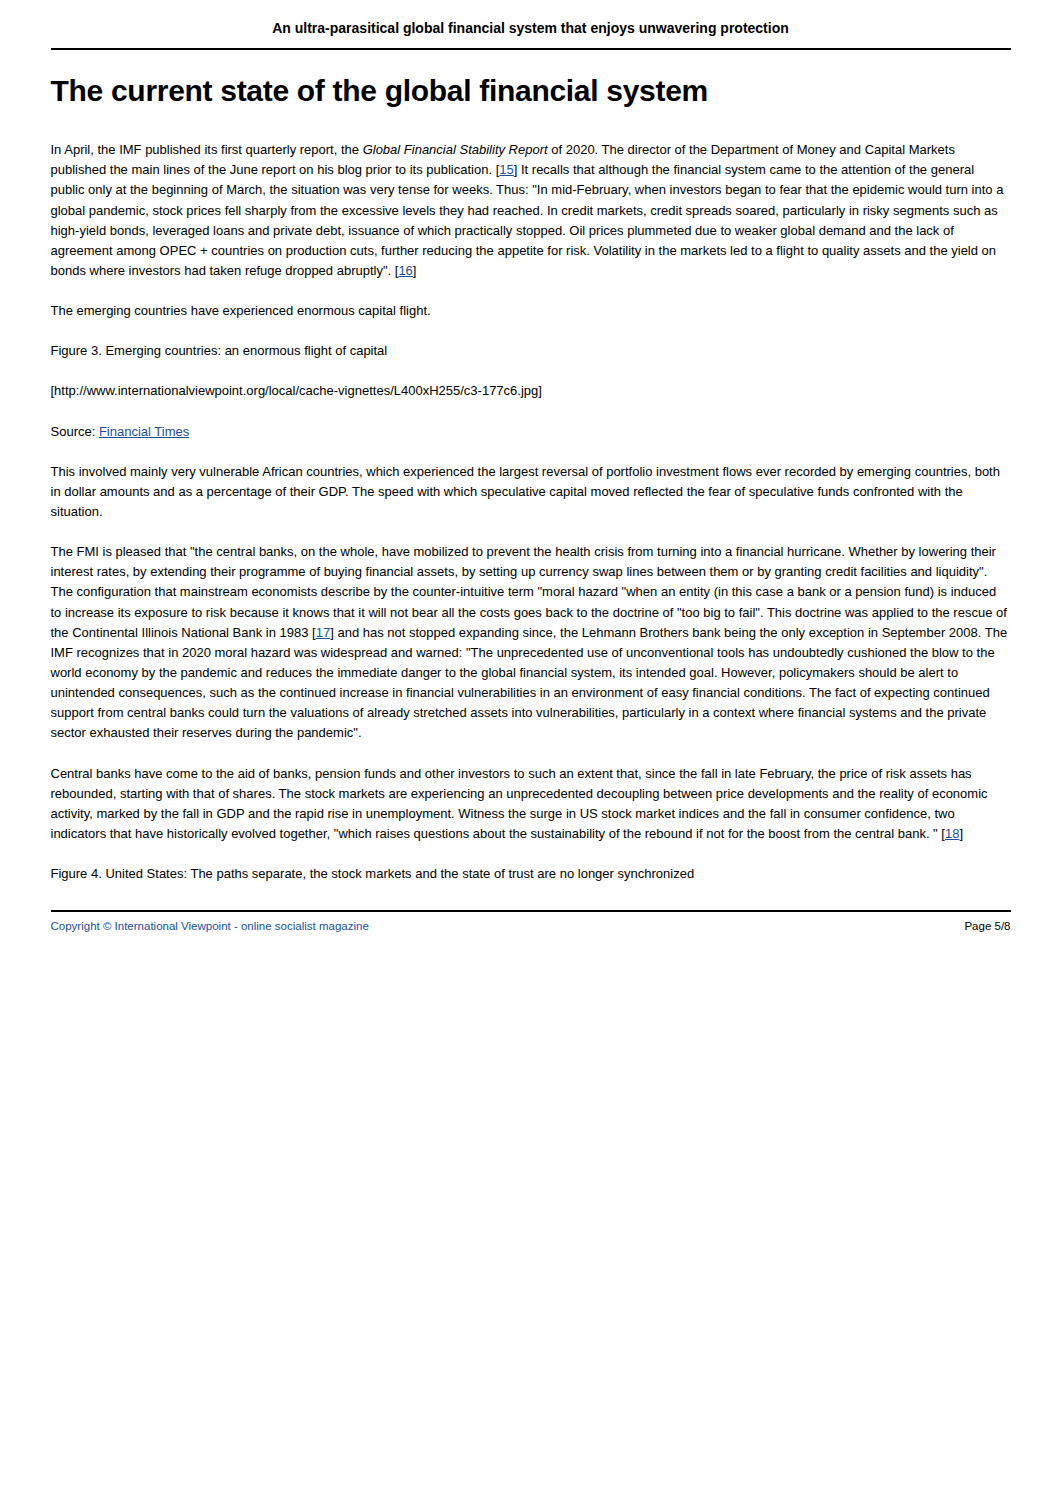An ultra-parasitical global financial system that enjoys unwavering protection
The current state of the global financial system
In April, the IMF published its first quarterly report, the Global Financial Stability Report of 2020. The director of the Department of Money and Capital Markets published the main lines of the June report on his blog prior to its publication. [15] It recalls that although the financial system came to the attention of the general public only at the beginning of March, the situation was very tense for weeks. Thus: "In mid-February, when investors began to fear that the epidemic would turn into a global pandemic, stock prices fell sharply from the excessive levels they had reached. In credit markets, credit spreads soared, particularly in risky segments such as high-yield bonds, leveraged loans and private debt, issuance of which practically stopped. Oil prices plummeted due to weaker global demand and the lack of agreement among OPEC + countries on production cuts, further reducing the appetite for risk. Volatility in the markets led to a flight to quality assets and the yield on bonds where investors had taken refuge dropped abruptly". [16]
The emerging countries have experienced enormous capital flight.
Figure 3. Emerging countries: an enormous flight of capital
[http://www.internationalviewpoint.org/local/cache-vignettes/L400xH255/c3-177c6.jpg]
Source: Financial Times
This involved mainly very vulnerable African countries, which experienced the largest reversal of portfolio investment flows ever recorded by emerging countries, both in dollar amounts and as a percentage of their GDP. The speed with which speculative capital moved reflected the fear of speculative funds confronted with the situation.
The FMI is pleased that "the central banks, on the whole, have mobilized to prevent the health crisis from turning into a financial hurricane. Whether by lowering their interest rates, by extending their programme of buying financial assets, by setting up currency swap lines between them or by granting credit facilities and liquidity". The configuration that mainstream economists describe by the counter-intuitive term "moral hazard "when an entity (in this case a bank or a pension fund) is induced to increase its exposure to risk because it knows that it will not bear all the costs goes back to the doctrine of "too big to fail". This doctrine was applied to the rescue of the Continental Illinois National Bank in 1983 [17] and has not stopped expanding since, the Lehmann Brothers bank being the only exception in September 2008. The IMF recognizes that in 2020 moral hazard was widespread and warned: "The unprecedented use of unconventional tools has undoubtedly cushioned the blow to the world economy by the pandemic and reduces the immediate danger to the global financial system, its intended goal. However, policymakers should be alert to unintended consequences, such as the continued increase in financial vulnerabilities in an environment of easy financial conditions. The fact of expecting continued support from central banks could turn the valuations of already stretched assets into vulnerabilities, particularly in a context where financial systems and the private sector exhausted their reserves during the pandemic".
Central banks have come to the aid of banks, pension funds and other investors to such an extent that, since the fall in late February, the price of risk assets has rebounded, starting with that of shares. The stock markets are experiencing an unprecedented decoupling between price developments and the reality of economic activity, marked by the fall in GDP and the rapid rise in unemployment. Witness the surge in US stock market indices and the fall in consumer confidence, two indicators that have historically evolved together, "which raises questions about the sustainability of the rebound if not for the boost from the central bank. " [18]
Figure 4. United States: The paths separate, the stock markets and the state of trust are no longer synchronized
Copyright © International Viewpoint - online socialist magazine Page 5/8